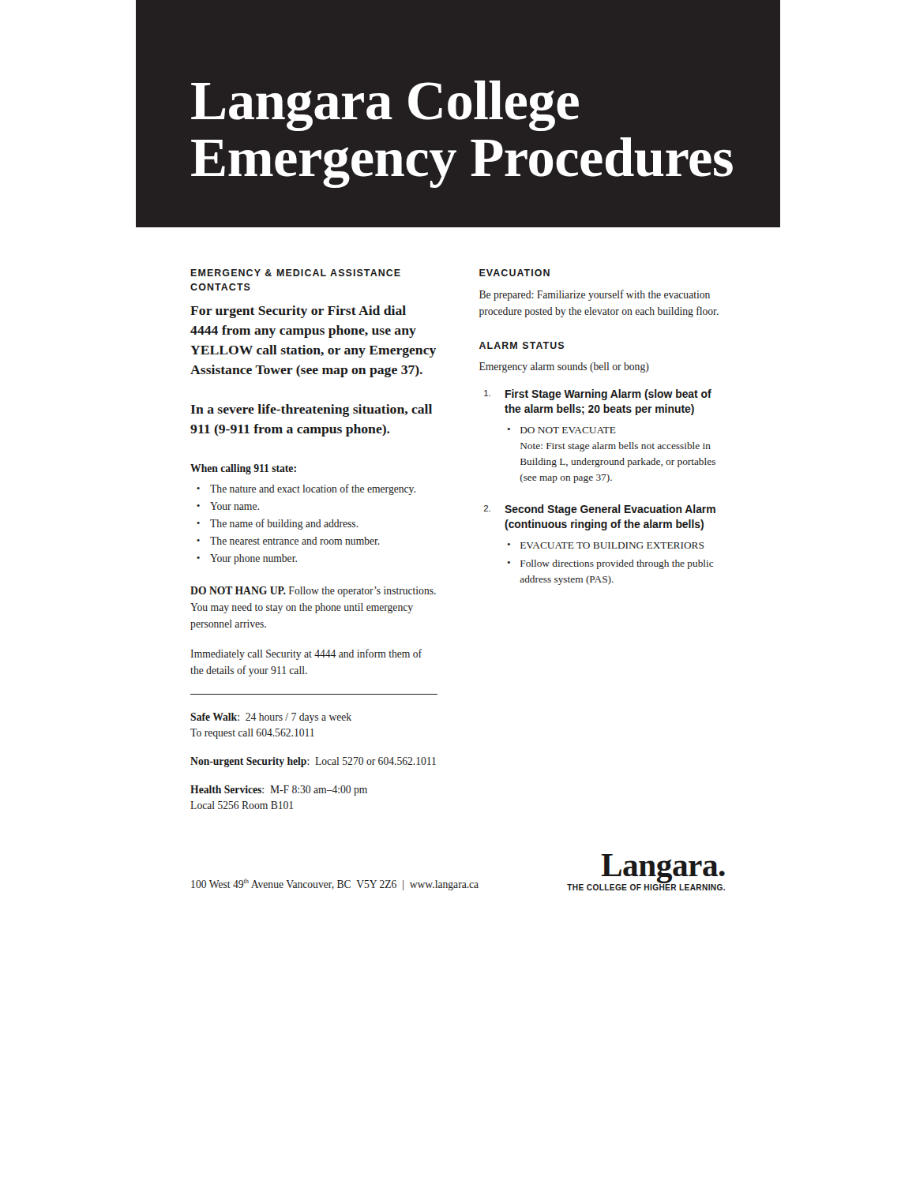Langara College
Emergency Procedures
Emergency & Medical Assistance Contacts
For urgent Security or First Aid dial 4444 from any campus phone, use any YELLOW call station, or any Emergency Assistance Tower (see map on page 37).
In a severe life-threatening situation, call 911 (9-911 from a campus phone).
When calling 911 state:
The nature and exact location of the emergency.
Your name.
The name of building and address.
The nearest entrance and room number.
Your phone number.
DO NOT HANG UP. Follow the operator’s instructions. You may need to stay on the phone until emergency personnel arrives.
Immediately call Security at 4444 and inform them of the details of your 911 call.
Safe Walk: 24 hours / 7 days a week
To request call 604.562.1011
Non-urgent Security help: Local 5270 or 604.562.1011
Health Services: M-F 8:30 am–4:00 pm
Local 5256 Room B101
Evacuation
Be prepared: Familiarize yourself with the evacuation procedure posted by the elevator on each building floor.
Alarm Status
Emergency alarm sounds (bell or bong)
First Stage Warning Alarm (slow beat of the alarm bells; 20 beats per minute)
DO NOT EVACUATENote: First stage alarm bells not accessible in Building L, underground parkade, or portables (see map on page 37).
Second Stage General Evacuation Alarm (continuous ringing of the alarm bells)
EVACUATE TO BUILDING EXTERIORS
Follow directions provided through the public address system (PAS).
100 West 49th Avenue Vancouver, BC V5Y 2Z6 | www.langara.ca
Langara.
THE COLLEGE OF HIGHER LEARNING.